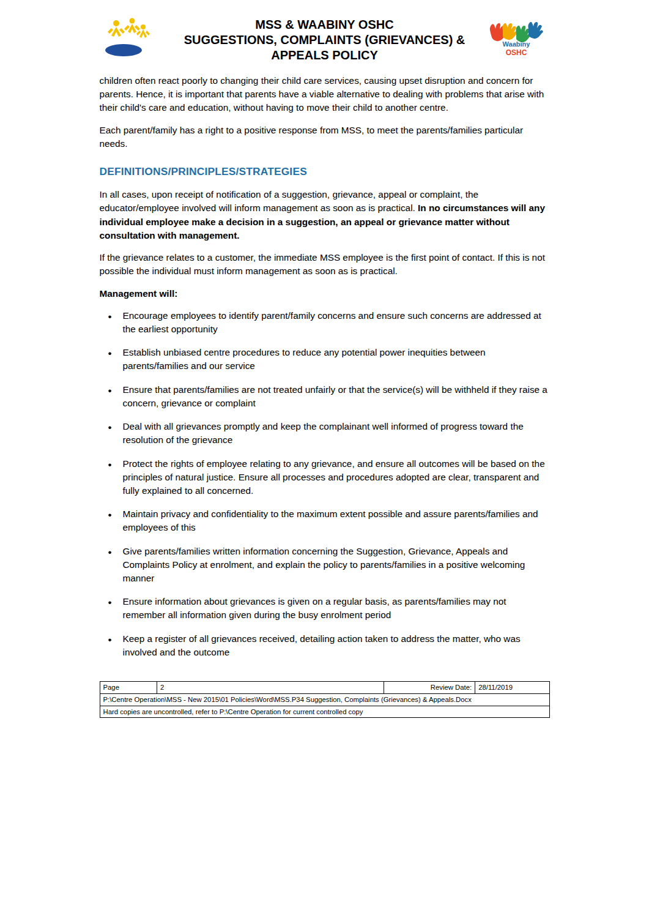MSS & WAABINY OSHC SUGGESTIONS, COMPLAINTS (GRIEVANCES) & APPEALS POLICY
Waabiny OSHC
children often react poorly to changing their child care services, causing upset disruption and concern for parents. Hence, it is important that parents have a viable alternative to dealing with problems that arise with their child's care and education, without having to move their child to another centre.
Each parent/family has a right to a positive response from MSS, to meet the parents/families particular needs.
DEFINITIONS/PRINCIPLES/STRATEGIES
In all cases, upon receipt of notification of a suggestion, grievance, appeal or complaint, the educator/employee involved will inform management as soon as is practical. In no circumstances will any individual employee make a decision in a suggestion, an appeal or grievance matter without consultation with management.
If the grievance relates to a customer, the immediate MSS employee is the first point of contact. If this is not possible the individual must inform management as soon as is practical.
Management will:
Encourage employees to identify parent/family concerns and ensure such concerns are addressed at the earliest opportunity
Establish unbiased centre procedures to reduce any potential power inequities between parents/families and our service
Ensure that parents/families are not treated unfairly or that the service(s) will be withheld if they raise a concern, grievance or complaint
Deal with all grievances promptly and keep the complainant well informed of progress toward the resolution of the grievance
Protect the rights of employee relating to any grievance, and ensure all outcomes will be based on the principles of natural justice. Ensure all processes and procedures adopted are clear, transparent and fully explained to all concerned.
Maintain privacy and confidentiality to the maximum extent possible and assure parents/families and employees of this
Give parents/families written information concerning the Suggestion, Grievance, Appeals and Complaints Policy at enrolment, and explain the policy to parents/families in a positive welcoming manner
Ensure information about grievances is given on a regular basis, as parents/families may not remember all information given during the busy enrolment period
Keep a register of all grievances received, detailing action taken to address the matter, who was involved and the outcome
| Page | 2 | Review Date: | 28/11/2019 |
| P:\Centre Operation\MSS - New 2015\01 Policies\Word\MSS.P34 Suggestion, Complaints (Grievances) & Appeals.Docx |
| Hard copies are uncontrolled, refer to P:\Centre Operation for current controlled copy |